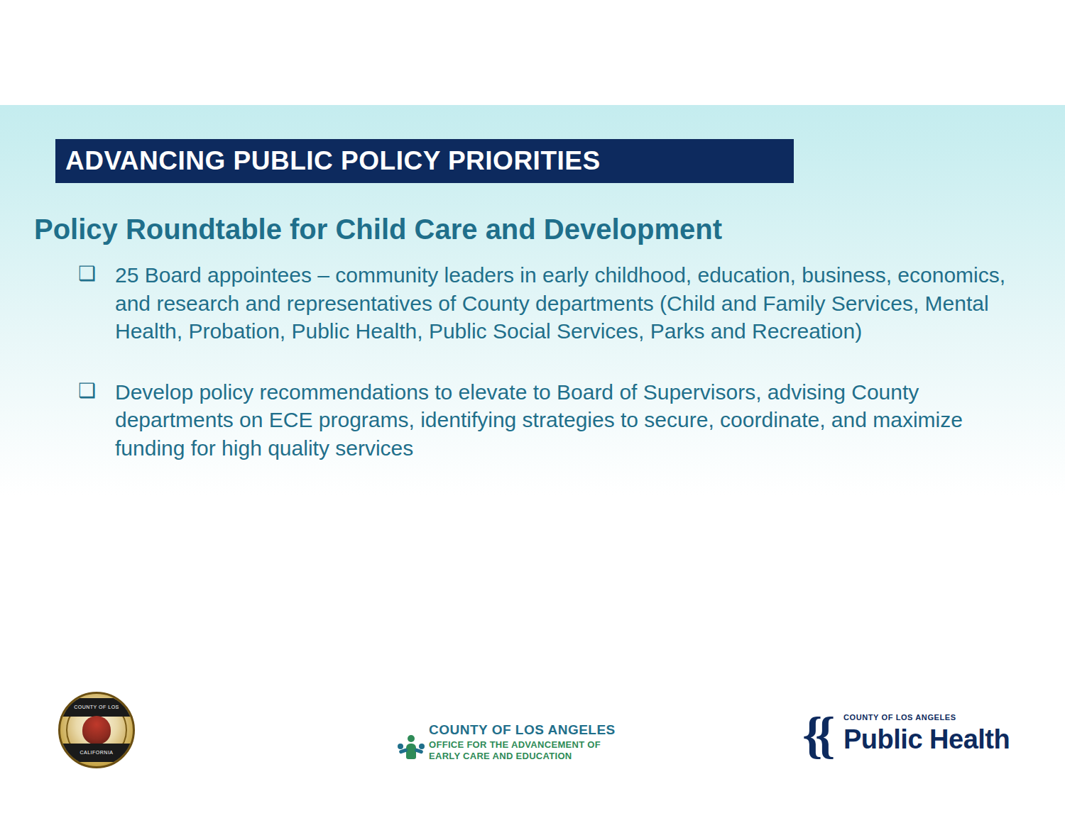ADVANCING PUBLIC POLICY PRIORITIES
Policy Roundtable for Child Care and Development
25 Board appointees – community leaders in early childhood, education, business, economics, and research and representatives of County departments (Child and Family Services, Mental Health, Probation, Public Health, Public Social Services, Parks and Recreation)
Develop policy recommendations to elevate to Board of Supervisors, advising County departments on ECE programs, identifying strategies to secure, coordinate, and maximize funding for high quality services
COUNTY OF LOS ANGELES
CALIFORNIA
COUNTY OF LOS ANGELES
OFFICE FOR THE ADVANCEMENT OF
EARLY CARE AND EDUCATION
{
{
COUNTY OF LOS ANGELES
Public Health